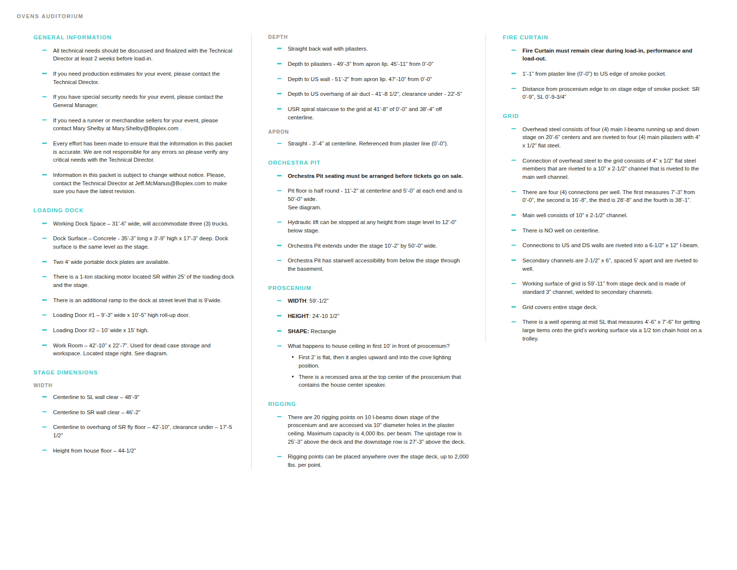Ovens Auditorium
General Information
All technical needs should be discussed and finalized with the Technical Director at least 2 weeks before load-in.
If you need production estimates for your event, please contact the Technical Director.
If you have special security needs for your event, please contact the General Manager.
If you need a runner or merchandise sellers for your event, please contact Mary Shelby at Mary.Shelby@Boplex.com .
Every effort has been made to ensure that the information in this packet is accurate. We are not responsible for any errors so please verify any critical needs with the Technical Director.
Information in this packet is subject to change without notice. Please, contact the Technical Director at Jeff.McManus@Boplex.com to make sure you have the latest revision.
Loading Dock
Working Dock Space – 31’-6” wide, will accommodate three (3) trucks.
Dock Surface – Concrete - 35’-3” long x 3’-9” high x 17’-3” deep. Dock surface is the same level as the stage.
Two 4’ wide portable dock plates are available.
There is a 1-ton stacking motor located SR within 25’ of the loading dock and the stage.
There is an additional ramp to the dock at street level that is 9’wide.
Loading Door #1 – 9’-3” wide x 10’-5” high roll-up door.
Loading Door #2 – 10’ wide x 15’ high.
Work Room – 42’-10” x 22’-7”. Used for dead case storage and workspace. Located stage right. See diagram.
Stage Dimensions
Width
Centerline to SL wall clear – 48’-9”
Centerline to SR wall clear – 46’-2”
Centerline to overhang of SR fly floor – 42’-10”, clearance under – 17’-5 1/2”
Height from house floor – 44-1/2”
Depth
Straight back wall with pilasters.
Depth to pilasters - 49’-3” from apron lip. 45’-11” from 0’-0”
Depth to US wall - 51’-2” from apron lip. 47’-10” from 0’-0”
Depth to US overhang of air duct - 41’-8 1/2”, clearance under - 22’-5”
USR spiral staircase to the grid at 41’-8” of 0’-0” and 38’-4” off centerline.
Apron
Straight - 3’-4” at centerline. Referenced from plaster line (0’-0”).
Orchestra Pit
Orchestra Pit seating must be arranged before tickets go on sale.
Pit floor is half round - 11’-2” at centerline and 5’-0” at each end and is 50’-0” wide.
See diagram.
Hydraulic lift can be stopped at any height from stage level to 12’-0” below stage.
Orchestra Pit extends under the stage 10’-2” by 50’-0” wide.
Orchestra Pit has stairwell accessibility from below the stage through the basement.
Proscenium
WIDTH: 59’-1/2”
HEIGHT: 24’-10 1/2”
SHAPE: Rectangle
What happens to house ceiling in first 10’ in front of proscenium?
First 2’ is flat, then it angles upward and into the cove lighting position.
There is a recessed area at the top center of the proscenium that contains the house center speaker.
Rigging
There are 20 rigging points on 10 I-beams down stage of the proscenium and are accessed via 10” diameter holes in the plaster ceiling. Maximum capacity is 4,000 lbs. per beam. The upstage row is 25’-3” above the deck and the downstage row is 27’-3” above the deck.
Rigging points can be placed anywhere over the stage deck, up to 2,000 lbs. per point.
Fire Curtain
Fire Curtain must remain clear during load-in, performance and load-out.
1’-1” from plaster line (0’-0”) to US edge of smoke pocket.
Distance from proscenium edge to on stage edge of smoke pocket: SR 0’-9”, SL 0’-9-3/4”
Grid
Overhead steel consists of four (4) main I-beams running up and down stage on 20’-6” centers and are riveted to four (4) main pilasters with 4” x 1/2” flat steel.
Connection of overhead steel to the grid consists of 4” x 1/2” flat steel members that are riveted to a 10” x 2-1/2” channel that is riveted to the main well channel.
There are four (4) connections per well. The first measures 7’-3” from 0’-0”, the second is 16’-8”, the third is 28’-8” and the fourth is 38’-1”.
Main well consists of 10” x 2-1/2” channel.
There is NO well on centerline.
Connections to US and DS walls are riveted into a 6-1/2” x 12” I-beam.
Secondary channels are 2-1/2” x 6”, spaced 5’ apart and are riveted to well.
Working surface of grid is 59’-11” from stage deck and is made of standard 3” channel, welded to secondary channels.
Grid covers entire stage deck.
There is a well opening at mid SL that measures 4’-6” x 7’-6” for getting large items onto the grid’s working surface via a 1/2 ton chain hoist on a trolley.